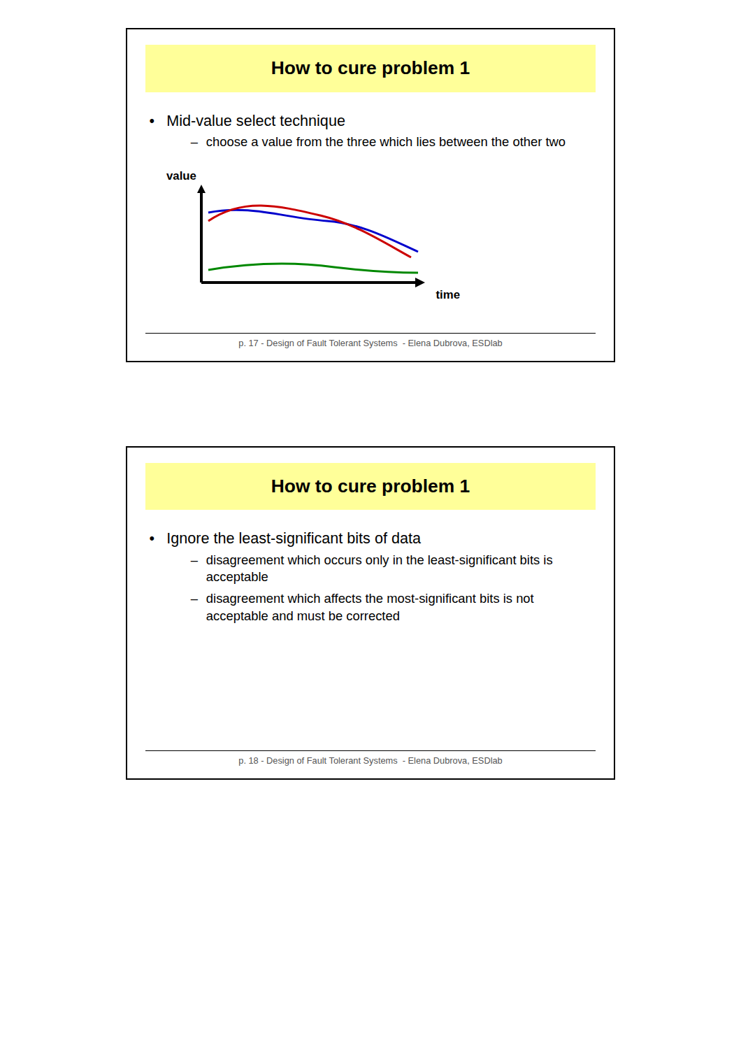How to cure problem 1
Mid-value select technique
choose a value from the three which lies between the other two
value time
p. 17 - Design of Fault Tolerant Systems - Elena Dubrova, ESDlab
How to cure problem 1
Ignore the least-significant bits of data
disagreement which occurs only in the least-significant bits is acceptable
disagreement which affects the most-significant bits is not acceptable and must be corrected
p. 18 - Design of Fault Tolerant Systems - Elena Dubrova, ESDlab